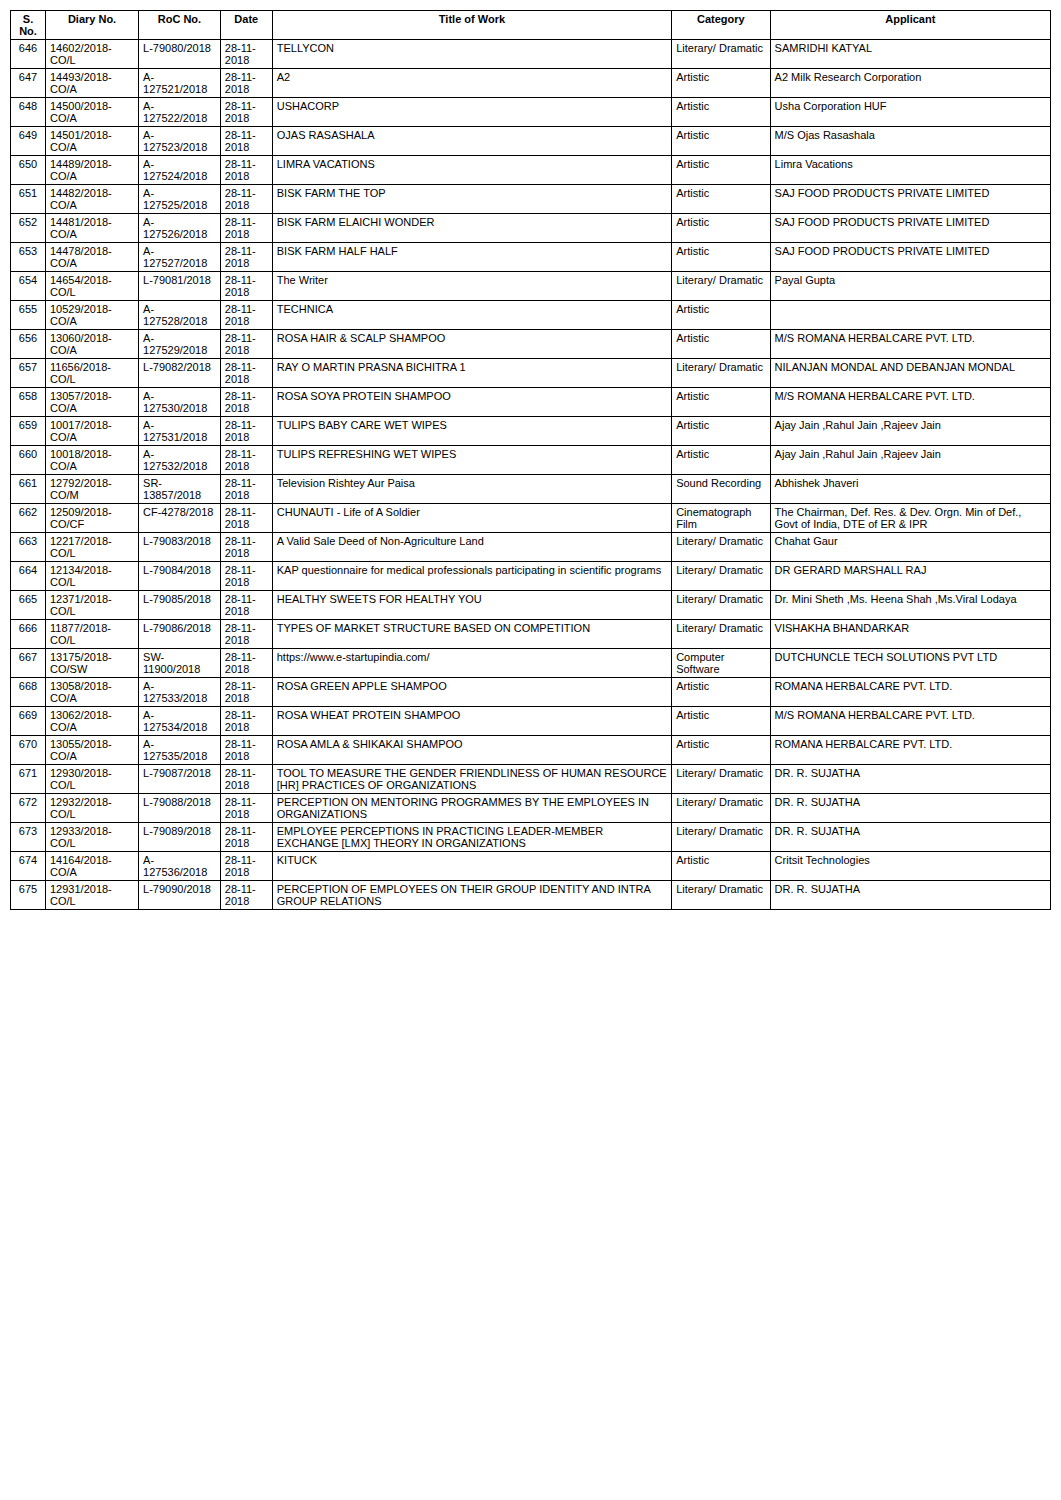| S. No. | Diary No. | RoC No. | Date | Title of Work | Category | Applicant |
| --- | --- | --- | --- | --- | --- | --- |
| 646 | 14602/2018-CO/L | L-79080/2018 | 28-11-2018 | TELLYCON | Literary/ Dramatic | SAMRIDHI KATYAL |
| 647 | 14493/2018-CO/A | A-127521/2018 | 28-11-2018 | A2 | Artistic | A2 Milk Research Corporation |
| 648 | 14500/2018-CO/A | A-127522/2018 | 28-11-2018 | USHACORP | Artistic | Usha Corporation HUF |
| 649 | 14501/2018-CO/A | A-127523/2018 | 28-11-2018 | OJAS RASASHALA | Artistic | M/S Ojas Rasashala |
| 650 | 14489/2018-CO/A | A-127524/2018 | 28-11-2018 | LIMRA VACATIONS | Artistic | Limra Vacations |
| 651 | 14482/2018-CO/A | A-127525/2018 | 28-11-2018 | BISK FARM THE TOP | Artistic | SAJ FOOD PRODUCTS PRIVATE LIMITED |
| 652 | 14481/2018-CO/A | A-127526/2018 | 28-11-2018 | BISK FARM ELAICHI WONDER | Artistic | SAJ FOOD PRODUCTS PRIVATE LIMITED |
| 653 | 14478/2018-CO/A | A-127527/2018 | 28-11-2018 | BISK FARM HALF HALF | Artistic | SAJ FOOD PRODUCTS PRIVATE LIMITED |
| 654 | 14654/2018-CO/L | L-79081/2018 | 28-11-2018 | The Writer | Literary/ Dramatic | Payal Gupta |
| 655 | 10529/2018-CO/A | A-127528/2018 | 28-11-2018 | TECHNICA | Artistic | |
| 656 | 13060/2018-CO/A | A-127529/2018 | 28-11-2018 | ROSA HAIR & SCALP SHAMPOO | Artistic | M/S ROMANA HERBALCARE PVT. LTD. |
| 657 | 11656/2018-CO/L | L-79082/2018 | 28-11-2018 | RAY O MARTIN PRASNA BICHITRA 1 | Literary/ Dramatic | NILANJAN MONDAL AND DEBANJAN MONDAL |
| 658 | 13057/2018-CO/A | A-127530/2018 | 28-11-2018 | ROSA SOYA PROTEIN SHAMPOO | Artistic | M/S ROMANA HERBALCARE PVT. LTD. |
| 659 | 10017/2018-CO/A | A-127531/2018 | 28-11-2018 | TULIPS BABY CARE WET WIPES | Artistic | Ajay Jain ,Rahul Jain ,Rajeev Jain |
| 660 | 10018/2018-CO/A | A-127532/2018 | 28-11-2018 | TULIPS REFRESHING WET WIPES | Artistic | Ajay Jain ,Rahul Jain ,Rajeev Jain |
| 661 | 12792/2018-CO/M | SR-13857/2018 | 28-11-2018 | Television Rishtey Aur Paisa | Sound Recording | Abhishek Jhaveri |
| 662 | 12509/2018-CO/CF | CF-4278/2018 | 28-11-2018 | CHUNAUTI - Life of A Soldier | Cinematograph Film | The Chairman, Def. Res. & Dev. Orgn. Min of Def., Govt of India, DTE of ER & IPR |
| 663 | 12217/2018-CO/L | L-79083/2018 | 28-11-2018 | A Valid Sale Deed of Non-Agriculture Land | Literary/ Dramatic | Chahat Gaur |
| 664 | 12134/2018-CO/L | L-79084/2018 | 28-11-2018 | KAP questionnaire for medical professionals participating in scientific programs | Literary/ Dramatic | DR GERARD MARSHALL RAJ |
| 665 | 12371/2018-CO/L | L-79085/2018 | 28-11-2018 | HEALTHY SWEETS FOR HEALTHY YOU | Literary/ Dramatic | Dr. Mini Sheth ,Ms. Heena Shah ,Ms.Viral Lodaya |
| 666 | 11877/2018-CO/L | L-79086/2018 | 28-11-2018 | TYPES OF MARKET STRUCTURE BASED ON COMPETITION | Literary/ Dramatic | VISHAKHA BHANDARKAR |
| 667 | 13175/2018-CO/SW | SW-11900/2018 | 28-11-2018 | https://www.e-startupindia.com/ | Computer Software | DUTCHUNCLE TECH SOLUTIONS PVT LTD |
| 668 | 13058/2018-CO/A | A-127533/2018 | 28-11-2018 | ROSA GREEN APPLE SHAMPOO | Artistic | ROMANA HERBALCARE PVT. LTD. |
| 669 | 13062/2018-CO/A | A-127534/2018 | 28-11-2018 | ROSA WHEAT PROTEIN SHAMPOO | Artistic | M/S ROMANA HERBALCARE PVT. LTD. |
| 670 | 13055/2018-CO/A | A-127535/2018 | 28-11-2018 | ROSA AMLA & SHIKAKAI SHAMPOO | Artistic | ROMANA HERBALCARE PVT. LTD. |
| 671 | 12930/2018-CO/L | L-79087/2018 | 28-11-2018 | TOOL TO MEASURE THE GENDER FRIENDLINESS OF HUMAN RESOURCE [HR] PRACTICES OF ORGANIZATIONS | Literary/ Dramatic | DR. R. SUJATHA |
| 672 | 12932/2018-CO/L | L-79088/2018 | 28-11-2018 | PERCEPTION ON MENTORING PROGRAMMES BY THE EMPLOYEES IN ORGANIZATIONS | Literary/ Dramatic | DR. R. SUJATHA |
| 673 | 12933/2018-CO/L | L-79089/2018 | 28-11-2018 | EMPLOYEE PERCEPTIONS IN PRACTICING LEADER-MEMBER EXCHANGE [LMX] THEORY IN ORGANIZATIONS | Literary/ Dramatic | DR. R. SUJATHA |
| 674 | 14164/2018-CO/A | A-127536/2018 | 28-11-2018 | KITUCK | Artistic | Critsit Technologies |
| 675 | 12931/2018-CO/L | L-79090/2018 | 28-11-2018 | PERCEPTION OF EMPLOYEES ON THEIR GROUP IDENTITY AND INTRA GROUP RELATIONS | Literary/ Dramatic | DR. R. SUJATHA |